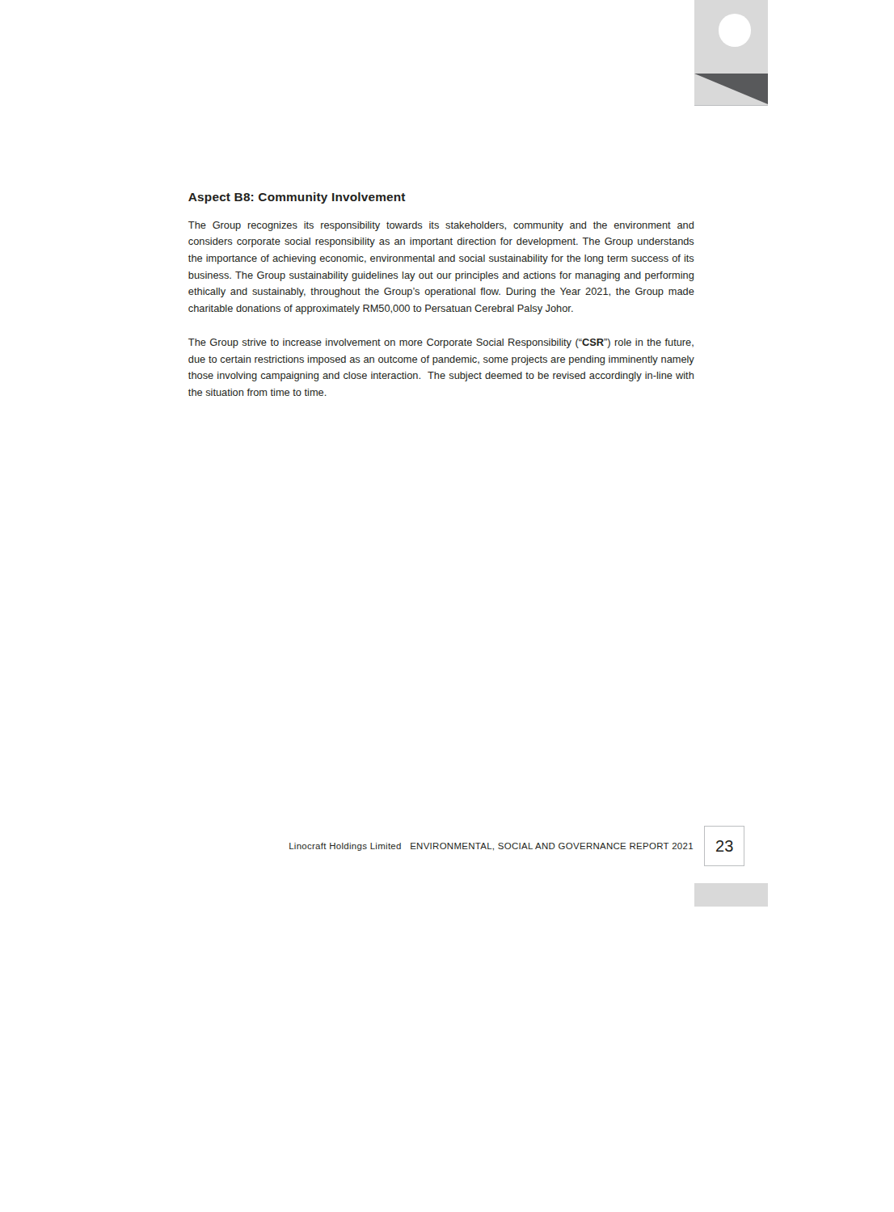Aspect B8: Community Involvement
The Group recognizes its responsibility towards its stakeholders, community and the environment and considers corporate social responsibility as an important direction for development. The Group understands the importance of achieving economic, environmental and social sustainability for the long term success of its business. The Group sustainability guidelines lay out our principles and actions for managing and performing ethically and sustainably, throughout the Group’s operational flow. During the Year 2021, the Group made charitable donations of approximately RM50,000 to Persatuan Cerebral Palsy Johor.
The Group strive to increase involvement on more Corporate Social Responsibility (“CSR”) role in the future, due to certain restrictions imposed as an outcome of pandemic, some projects are pending imminently namely those involving campaigning and close interaction. The subject deemed to be revised accordingly in-line with the situation from time to time.
Linocraft Holdings Limited ENVIRONMENTAL, SOCIAL AND GOVERNANCE REPORT 2021
23